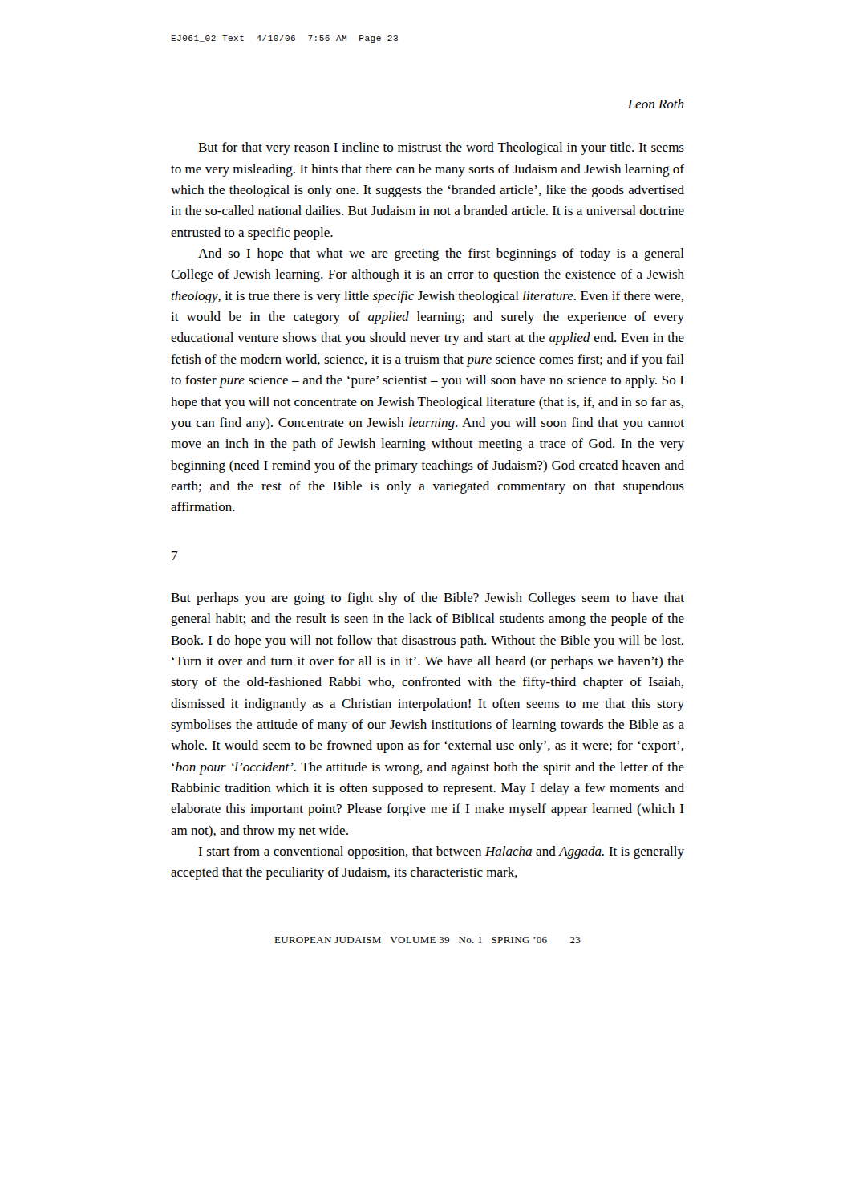EJ061_02 Text 4/10/06 7:56 AM Page 23
Leon Roth
But for that very reason I incline to mistrust the word Theological in your title. It seems to me very misleading. It hints that there can be many sorts of Judaism and Jewish learning of which the theological is only one. It suggests the ‘branded article’, like the goods advertised in the so-called national dailies. But Judaism in not a branded article. It is a universal doctrine entrusted to a specific people.
And so I hope that what we are greeting the first beginnings of today is a general College of Jewish learning. For although it is an error to question the existence of a Jewish theology, it is true there is very little specific Jewish theological literature. Even if there were, it would be in the category of applied learning; and surely the experience of every educational venture shows that you should never try and start at the applied end. Even in the fetish of the modern world, science, it is a truism that pure science comes first; and if you fail to foster pure science – and the ‘pure’ scientist – you will soon have no science to apply. So I hope that you will not concentrate on Jewish Theological literature (that is, if, and in so far as, you can find any). Concentrate on Jewish learning. And you will soon find that you cannot move an inch in the path of Jewish learning without meeting a trace of God. In the very beginning (need I remind you of the primary teachings of Judaism?) God created heaven and earth; and the rest of the Bible is only a variegated commentary on that stupendous affirmation.
7
But perhaps you are going to fight shy of the Bible? Jewish Colleges seem to have that general habit; and the result is seen in the lack of Biblical students among the people of the Book. I do hope you will not follow that disastrous path. Without the Bible you will be lost. ‘Turn it over and turn it over for all is in it’. We have all heard (or perhaps we haven’t) the story of the old-fashioned Rabbi who, confronted with the fifty-third chapter of Isaiah, dismissed it indignantly as a Christian interpolation! It often seems to me that this story symbolises the attitude of many of our Jewish institutions of learning towards the Bible as a whole. It would seem to be frowned upon as for ‘external use only’, as it were; for ‘export’, ‘bon pour ‘l’occident’. The attitude is wrong, and against both the spirit and the letter of the Rabbinic tradition which it is often supposed to represent. May I delay a few moments and elaborate this important point? Please forgive me if I make myself appear learned (which I am not), and throw my net wide.
I start from a conventional opposition, that between Halacha and Aggada. It is generally accepted that the peculiarity of Judaism, its characteristic mark,
EUROPEAN JUDAISM VOLUME 39 No. 1 SPRING ’0623